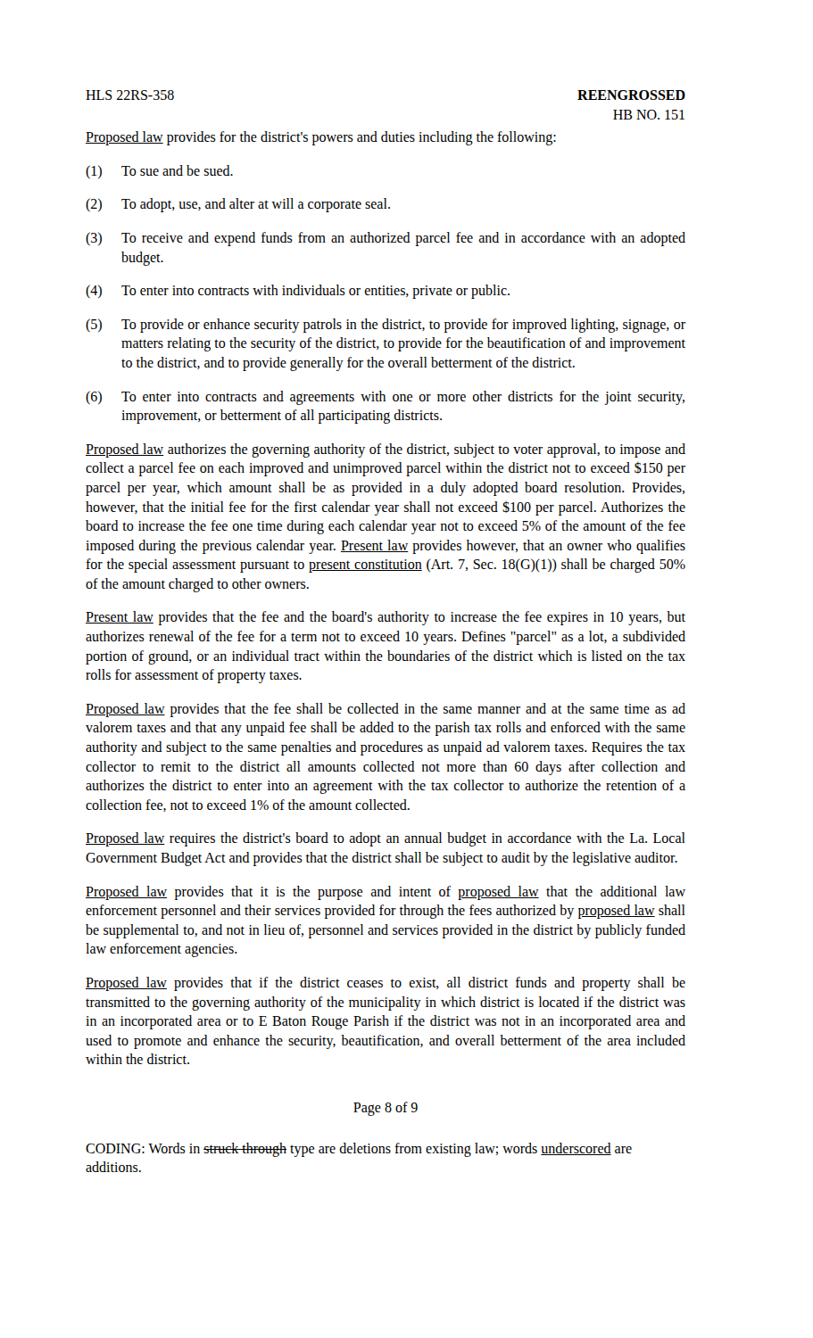HLS 22RS-358
REENGROSSED
HB NO. 151
Proposed law provides for the district's powers and duties including the following:
(1)
To sue and be sued.
(2)
To adopt, use, and alter at will a corporate seal.
(3)
To receive and expend funds from an authorized parcel fee and in accordance with an adopted budget.
(4)
To enter into contracts with individuals or entities, private or public.
(5)
To provide or enhance security patrols in the district, to provide for improved lighting, signage, or matters relating to the security of the district, to provide for the beautification of and improvement to the district, and to provide generally for the overall betterment of the district.
(6)
To enter into contracts and agreements with one or more other districts for the joint security, improvement, or betterment of all participating districts.
Proposed law authorizes the governing authority of the district, subject to voter approval, to impose and collect a parcel fee on each improved and unimproved parcel within the district not to exceed $150 per parcel per year, which amount shall be as provided in a duly adopted board resolution. Provides, however, that the initial fee for the first calendar year shall not exceed $100 per parcel. Authorizes the board to increase the fee one time during each calendar year not to exceed 5% of the amount of the fee imposed during the previous calendar year. Present law provides however, that an owner who qualifies for the special assessment pursuant to present constitution (Art. 7, Sec. 18(G)(1)) shall be charged 50% of the amount charged to other owners.
Present law provides that the fee and the board's authority to increase the fee expires in 10 years, but authorizes renewal of the fee for a term not to exceed 10 years. Defines "parcel" as a lot, a subdivided portion of ground, or an individual tract within the boundaries of the district which is listed on the tax rolls for assessment of property taxes.
Proposed law provides that the fee shall be collected in the same manner and at the same time as ad valorem taxes and that any unpaid fee shall be added to the parish tax rolls and enforced with the same authority and subject to the same penalties and procedures as unpaid ad valorem taxes. Requires the tax collector to remit to the district all amounts collected not more than 60 days after collection and authorizes the district to enter into an agreement with the tax collector to authorize the retention of a collection fee, not to exceed 1% of the amount collected.
Proposed law requires the district's board to adopt an annual budget in accordance with the La. Local Government Budget Act and provides that the district shall be subject to audit by the legislative auditor.
Proposed law provides that it is the purpose and intent of proposed law that the additional law enforcement personnel and their services provided for through the fees authorized by proposed law shall be supplemental to, and not in lieu of, personnel and services provided in the district by publicly funded law enforcement agencies.
Proposed law provides that if the district ceases to exist, all district funds and property shall be transmitted to the governing authority of the municipality in which district is located if the district was in an incorporated area or to E Baton Rouge Parish if the district was not in an incorporated area and used to promote and enhance the security, beautification, and overall betterment of the area included within the district.
Page 8 of 9
CODING: Words in struck through type are deletions from existing law; words underscored are additions.